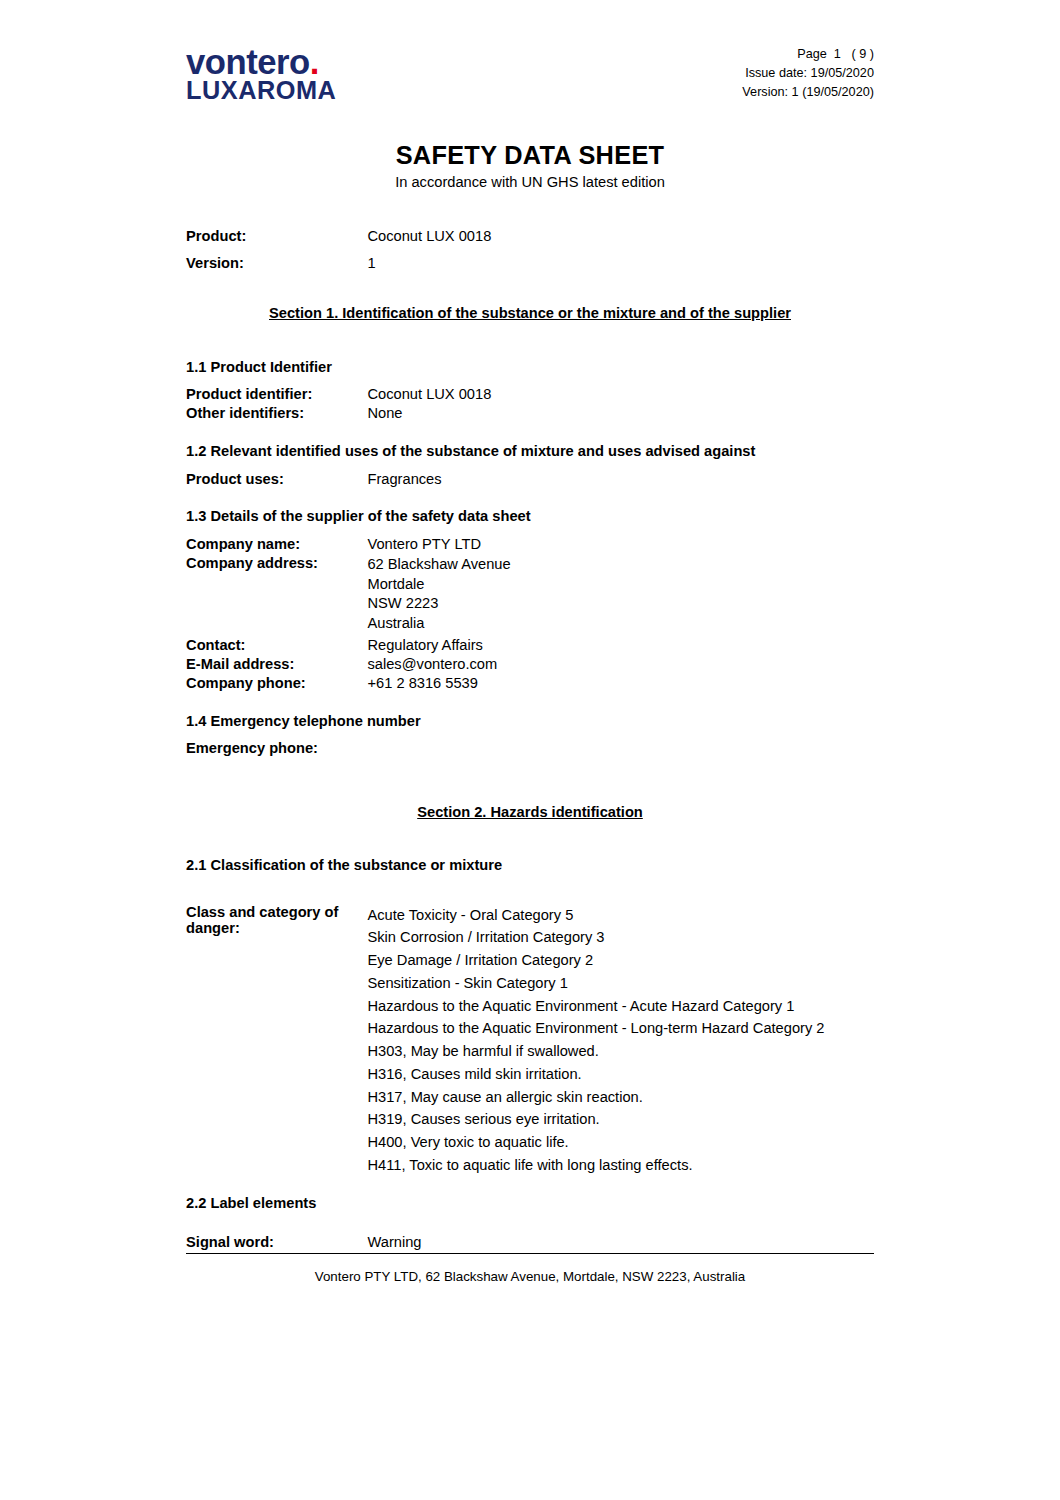vontero.
LUXAROMA
Page 1 ( 9 )
Issue date: 19/05/2020
Version: 1 (19/05/2020)
SAFETY DATA SHEET
In accordance with UN GHS latest edition
Product: Coconut LUX 0018
Version: 1
Section 1. Identification of the substance or the mixture and of the supplier
1.1 Product Identifier
Product identifier: Coconut LUX 0018
Other identifiers: None
1.2 Relevant identified uses of the substance of mixture and uses advised against
Product uses: Fragrances
1.3 Details of the supplier of the safety data sheet
Company name: Vontero PTY LTD
Company address: 62 Blackshaw Avenue
Mortdale
NSW 2223
Australia
Contact: Regulatory Affairs
E-Mail address: sales@vontero.com
Company phone: +61 2 8316 5539
1.4 Emergency telephone number
Emergency phone:
Section 2. Hazards identification
2.1 Classification of the substance or mixture
Class and category of danger:
Acute Toxicity - Oral Category 5
Skin Corrosion / Irritation Category 3
Eye Damage / Irritation Category 2
Sensitization - Skin Category 1
Hazardous to the Aquatic Environment - Acute Hazard Category 1
Hazardous to the Aquatic Environment - Long-term Hazard Category 2
H303, May be harmful if swallowed.
H316, Causes mild skin irritation.
H317, May cause an allergic skin reaction.
H319, Causes serious eye irritation.
H400, Very toxic to aquatic life.
H411, Toxic to aquatic life with long lasting effects.
2.2 Label elements
Signal word: Warning
Vontero PTY LTD, 62 Blackshaw Avenue, Mortdale, NSW 2223, Australia